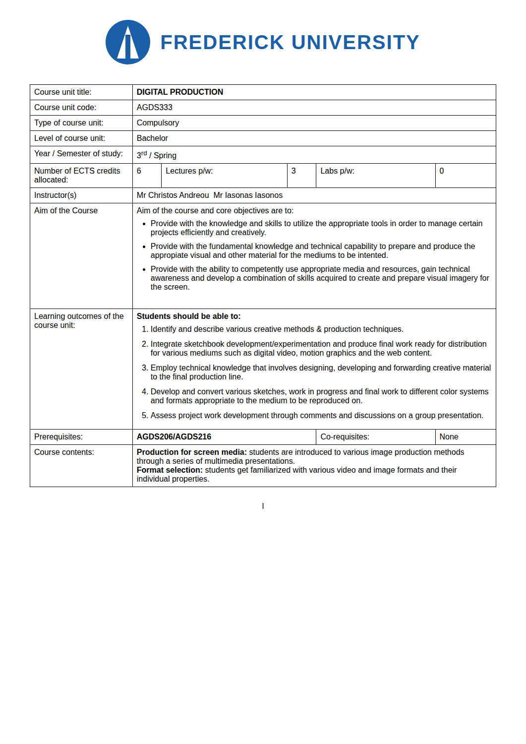FREDERICK UNIVERSITY
| Course unit title: | DIGITAL PRODUCTION |
| Course unit code: | AGDS333 |
| Type of course unit: | Compulsory |
| Level of course unit: | Bachelor |
| Year / Semester of study: | 3 rd / Spring |
| Number of ECTS credits allocated: | 6 | Lectures p/w: | 3 | Labs p/w: | 0 |
| Instructor(s) | Mr Christos Andreou Mr Iasonas Iasonos |
| Aim of the Course | Aim of the course and core objectives are to: Provide with the knowledge and skills to utilize the appropriate tools in order to manage certain projects efficiently and creatively. Provide with the fundamental knowledge and technical capability to prepare and produce the appropiate visual and other material for the mediums to be intented. Provide with the ability to competently use appropriate media and resources, gain technical awareness and develop a combination of skills acquired to create and prepare visual imagery for the screen. |
| Learning outcomes of the course unit: | Students should be able to: Identify and describe various creative methods & production techniques. Integrate sketchbook development/experimentation and produce final work ready for distribution for various mediums such as digital video, motion graphics and the web content. Employ technical knowledge that involves designing, developing and forwarding creative material to the final production line. Develop and convert various sketches, work in progress and final work to different color systems and formats appropriate to the medium to be reproduced on. Assess project work development through comments and discussions on a group presentation. |
| Prerequisites: | AGDS206/AGDS216 | Co-requisites: | None |
| Course contents: | Production for screen media: students are introduced to various image production methods through a series of multimedia presentations. Format selection: students get familiarized with various video and image formats and their individual properties. |
l